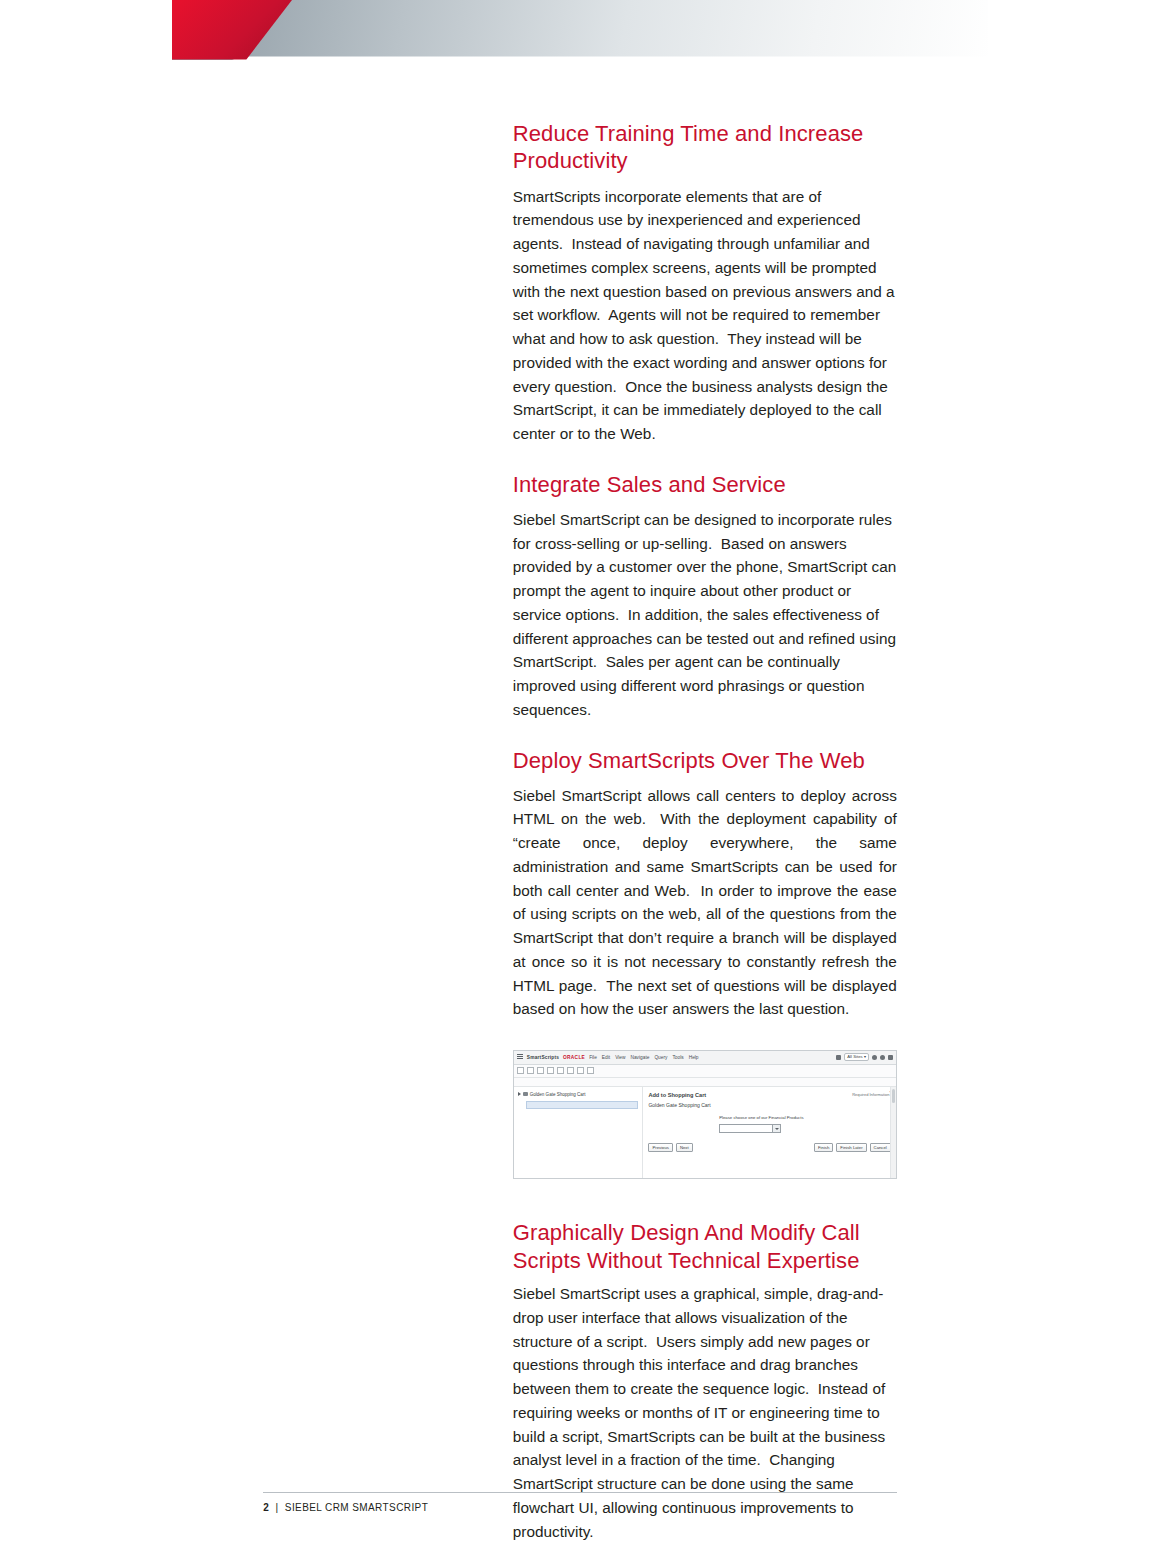Reduce Training Time and Increase Productivity
SmartScripts incorporate elements that are of tremendous use by inexperienced and experienced agents. Instead of navigating through unfamiliar and sometimes complex screens, agents will be prompted with the next question based on previous answers and a set workflow. Agents will not be required to remember what and how to ask question. They instead will be provided with the exact wording and answer options for every question. Once the business analysts design the SmartScript, it can be immediately deployed to the call center or to the Web.
Integrate Sales and Service
Siebel SmartScript can be designed to incorporate rules for cross-selling or up-selling. Based on answers provided by a customer over the phone, SmartScript can prompt the agent to inquire about other product or service options. In addition, the sales effectiveness of different approaches can be tested out and refined using SmartScript. Sales per agent can be continually improved using different word phrasings or question sequences.
Deploy SmartScripts Over The Web
Siebel SmartScript allows call centers to deploy across HTML on the web. With the deployment capability of “create once, deploy everywhere, the same administration and same SmartScripts can be used for both call center and Web. In order to improve the ease of using scripts on the web, all of the questions from the SmartScript that don’t require a branch will be displayed at once so it is not necessary to constantly refresh the HTML page. The next set of questions will be displayed based on how the user answers the last question.
SmartScripts
ORACLE
File Edit View Navigate Query Tools Help
All Sites ▾
Golden Gate Shopping Cart
Required Information*
Add to Shopping Cart
Golden Gate Shopping Cart
Please choose one of our Financial Products
Previous Next
Finish Finish Later Cancel
Graphically Design And Modify Call Scripts Without Technical Expertise
Siebel SmartScript uses a graphical, simple, drag-and-drop user interface that allows visualization of the structure of a script. Users simply add new pages or questions through this interface and drag branches between them to create the sequence logic. Instead of requiring weeks or months of IT or engineering time to build a script, SmartScripts can be built at the business analyst level in a fraction of the time. Changing SmartScript structure can be done using the same flowchart UI, allowing continuous improvements to productivity.
2 | SIEBEL CRM SMARTSCRIPT